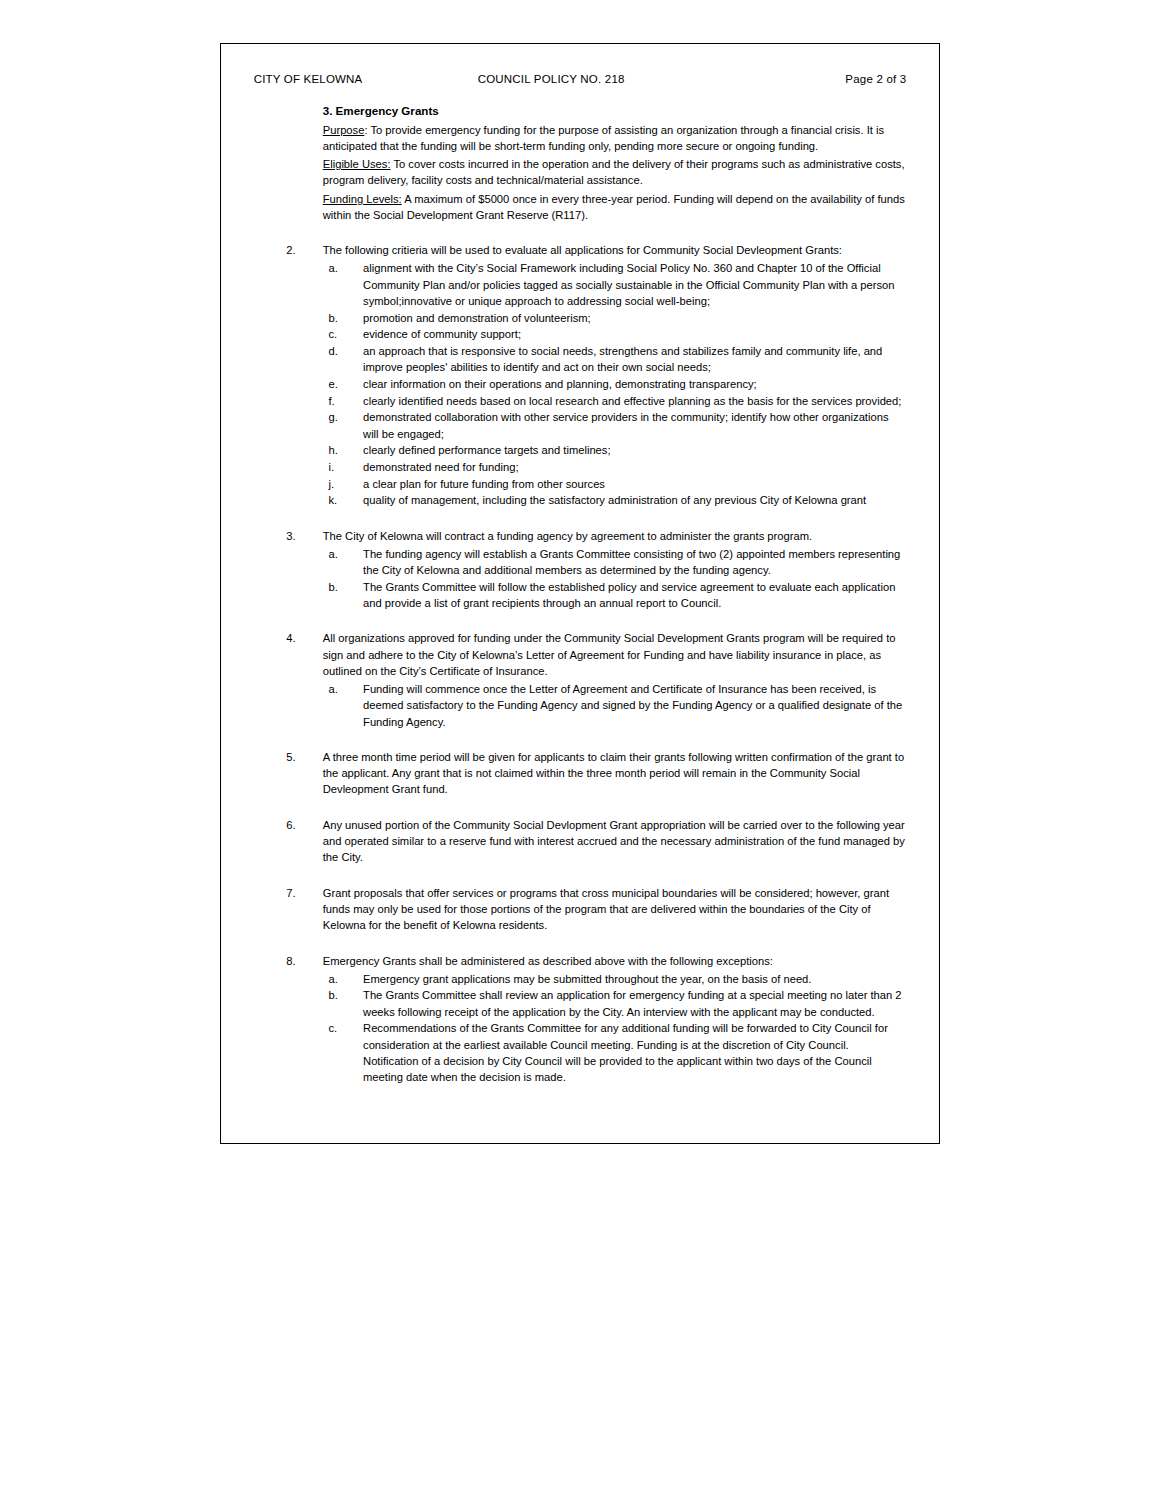City of Kelowna
Council Policy No. 218
Page 2 of 3
3. Emergency Grants
Purpose: To provide emergency funding for the purpose of assisting an organization through a financial crisis. It is anticipated that the funding will be short-term funding only, pending more secure or ongoing funding.
Eligible Uses: To cover costs incurred in the operation and the delivery of their programs such as administrative costs, program delivery, facility costs and technical/material assistance.
Funding Levels: A maximum of $5000 once in every three-year period. Funding will depend on the availability of funds within the Social Development Grant Reserve (R117).
The following critieria will be used to evaluate all applications for Community Social Devleopment Grants:
alignment with the City’s Social Framework including Social Policy No. 360 and Chapter 10 of the Official Community Plan and/or policies tagged as socially sustainable in the Official Community Plan with a person symbol;innovative or unique approach to addressing social well-being;
promotion and demonstration of volunteerism;
evidence of community support;
an approach that is responsive to social needs, strengthens and stabilizes family and community life, and improve peoples' abilities to identify and act on their own social needs;
clear information on their operations and planning, demonstrating transparency;
clearly identified needs based on local research and effective planning as the basis for the services provided;
demonstrated collaboration with other service providers in the community; identify how other organizations will be engaged;
clearly defined performance targets and timelines;
demonstrated need for funding;
a clear plan for future funding from other sources
quality of management, including the satisfactory administration of any previous City of Kelowna grant
The City of Kelowna will contract a funding agency by agreement to administer the grants program.
The funding agency will establish a Grants Committee consisting of two (2) appointed members representing the City of Kelowna and additional members as determined by the funding agency.
The Grants Committee will follow the established policy and service agreement to evaluate each application and provide a list of grant recipients through an annual report to Council.
All organizations approved for funding under the Community Social Development Grants program will be required to sign and adhere to the City of Kelowna’s Letter of Agreement for Funding and have liability insurance in place, as outlined on the City’s Certificate of Insurance.
Funding will commence once the Letter of Agreement and Certificate of Insurance has been received, is deemed satisfactory to the Funding Agency and signed by the Funding Agency or a qualified designate of the Funding Agency.
A three month time period will be given for applicants to claim their grants following written confirmation of the grant to the applicant. Any grant that is not claimed within the three month period will remain in the Community Social Devleopment Grant fund.
Any unused portion of the Community Social Devlopment Grant appropriation will be carried over to the following year and operated similar to a reserve fund with interest accrued and the necessary administration of the fund managed by the City.
Grant proposals that offer services or programs that cross municipal boundaries will be considered; however, grant funds may only be used for those portions of the program that are delivered within the boundaries of the City of Kelowna for the benefit of Kelowna residents.
Emergency Grants shall be administered as described above with the following exceptions:
Emergency grant applications may be submitted throughout the year, on the basis of need.
The Grants Committee shall review an application for emergency funding at a special meeting no later than 2 weeks following receipt of the application by the City. An interview with the applicant may be conducted.
Recommendations of the Grants Committee for any additional funding will be forwarded to City Council for consideration at the earliest available Council meeting. Funding is at the discretion of City Council. Notification of a decision by City Council will be provided to the applicant within two days of the Council meeting date when the decision is made.